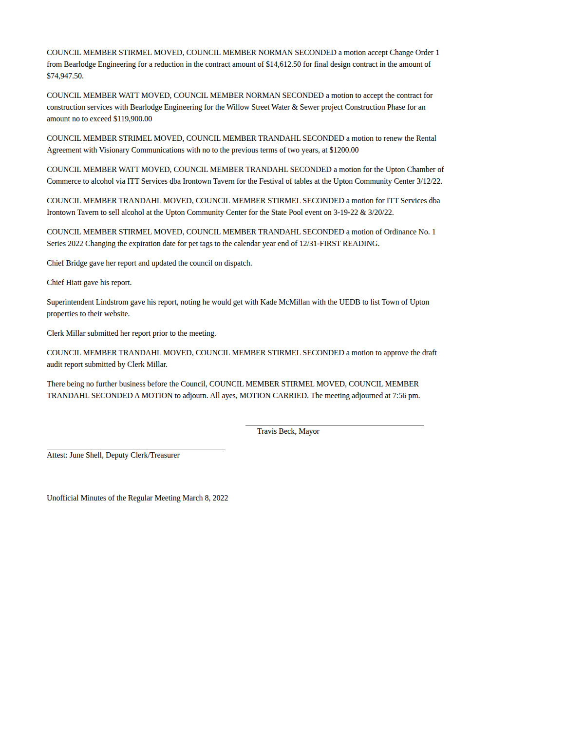COUNCIL MEMBER STIRMEL MOVED, COUNCIL MEMBER NORMAN SECONDED a motion accept Change Order 1 from Bearlodge Engineering for a reduction in the contract amount of $14,612.50 for final design contract in the amount of $74,947.50.
COUNCIL MEMBER WATT MOVED, COUNCIL MEMBER NORMAN SECONDED a motion to accept the contract for construction services with Bearlodge Engineering for the Willow Street Water & Sewer project Construction Phase for an amount no to exceed $119,900.00
COUNCIL MEMBER STRIMEL MOVED, COUNCIL MEMBER TRANDAHL SECONDED a motion to renew the Rental Agreement with Visionary Communications with no to the previous terms of two years, at $1200.00
COUNCIL MEMBER WATT MOVED, COUNCIL MEMBER TRANDAHL SECONDED a motion for the Upton Chamber of Commerce to alcohol via ITT Services dba Irontown Tavern for the Festival of tables at the Upton Community Center 3/12/22.
COUNCIL MEMBER TRANDAHL MOVED, COUNCIL MEMBER STIRMEL SECONDED a motion for ITT Services dba Irontown Tavern to sell alcohol at the Upton Community Center for the State Pool event on 3-19-22 & 3/20/22.
COUNCIL MEMBER STIRMEL MOVED, COUNCIL MEMBER TRANDAHL SECONDED a motion of Ordinance No. 1 Series 2022 Changing the expiration date for pet tags to the calendar year end of 12/31-FIRST READING.
Chief Bridge gave her report and updated the council on dispatch.
Chief Hiatt gave his report.
Superintendent Lindstrom gave his report, noting he would get with Kade McMillan with the UEDB to list Town of Upton properties to their website.
Clerk Millar submitted her report prior to the meeting.
COUNCIL MEMBER TRANDAHL MOVED, COUNCIL MEMBER STIRMEL SECONDED a motion to approve the draft audit report submitted by Clerk Millar.
There being no further business before the Council, COUNCIL MEMBER STIRMEL MOVED, COUNCIL MEMBER TRANDAHL SECONDED A MOTION to adjourn. All ayes, MOTION CARRIED. The meeting adjourned at 7:56 pm.
Travis Beck, Mayor
Attest: June Shell, Deputy Clerk/Treasurer
Unofficial Minutes of the Regular Meeting March 8, 2022